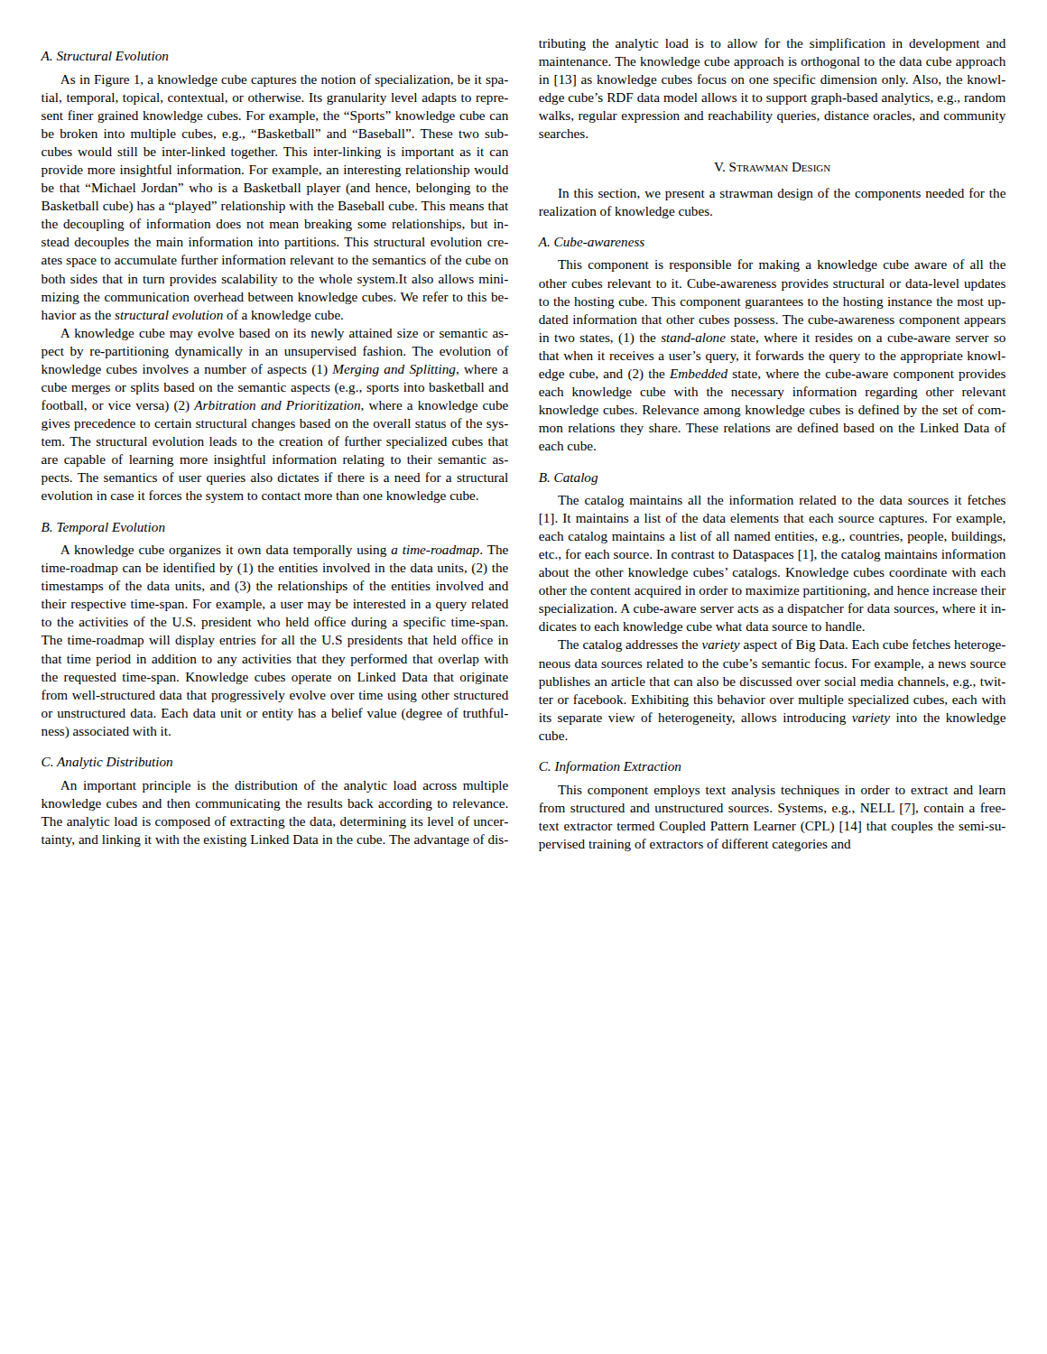A. Structural Evolution
As in Figure 1, a knowledge cube captures the notion of specialization, be it spatial, temporal, topical, contextual, or otherwise. Its granularity level adapts to represent finer grained knowledge cubes. For example, the “Sports” knowledge cube can be broken into multiple cubes, e.g., “Basketball” and “Baseball”. These two sub-cubes would still be inter-linked together. This inter-linking is important as it can provide more insightful information. For example, an interesting relationship would be that “Michael Jordan” who is a Basketball player (and hence, belonging to the Basketball cube) has a “played” relationship with the Baseball cube. This means that the decoupling of information does not mean breaking some relationships, but instead decouples the main information into partitions. This structural evolution creates space to accumulate further information relevant to the semantics of the cube on both sides that in turn provides scalability to the whole system.It also allows minimizing the communication overhead between knowledge cubes. We refer to this behavior as the structural evolution of a knowledge cube.
A knowledge cube may evolve based on its newly attained size or semantic aspect by re-partitioning dynamically in an unsupervised fashion. The evolution of knowledge cubes involves a number of aspects (1) Merging and Splitting, where a cube merges or splits based on the semantic aspects (e.g., sports into basketball and football, or vice versa) (2) Arbitration and Prioritization, where a knowledge cube gives precedence to certain structural changes based on the overall status of the system. The structural evolution leads to the creation of further specialized cubes that are capable of learning more insightful information relating to their semantic aspects. The semantics of user queries also dictates if there is a need for a structural evolution in case it forces the system to contact more than one knowledge cube.
B. Temporal Evolution
A knowledge cube organizes it own data temporally using a time-roadmap. The time-roadmap can be identified by (1) the entities involved in the data units, (2) the timestamps of the data units, and (3) the relationships of the entities involved and their respective time-span. For example, a user may be interested in a query related to the activities of the U.S. president who held office during a specific time-span. The time-roadmap will display entries for all the U.S presidents that held office in that time period in addition to any activities that they performed that overlap with the requested time-span. Knowledge cubes operate on Linked Data that originate from well-structured data that progressively evolve over time using other structured or unstructured data. Each data unit or entity has a belief value (degree of truthfulness) associated with it.
C. Analytic Distribution
An important principle is the distribution of the analytic load across multiple knowledge cubes and then communicating the results back according to relevance. The analytic load is composed of extracting the data, determining its level of uncertainty, and linking it with the existing Linked Data in the cube. The advantage of distributing the analytic load is to allow for the simplification in development and maintenance. The knowledge cube approach is orthogonal to the data cube approach in [13] as knowledge cubes focus on one specific dimension only. Also, the knowledge cube’s RDF data model allows it to support graph-based analytics, e.g., random walks, regular expression and reachability queries, distance oracles, and community searches.
V. Strawman Design
In this section, we present a strawman design of the components needed for the realization of knowledge cubes.
A. Cube-awareness
This component is responsible for making a knowledge cube aware of all the other cubes relevant to it. Cube-awareness provides structural or data-level updates to the hosting cube. This component guarantees to the hosting instance the most updated information that other cubes possess. The cube-awareness component appears in two states, (1) the stand-alone state, where it resides on a cube-aware server so that when it receives a user’s query, it forwards the query to the appropriate knowledge cube, and (2) the Embedded state, where the cube-aware component provides each knowledge cube with the necessary information regarding other relevant knowledge cubes. Relevance among knowledge cubes is defined by the set of common relations they share. These relations are defined based on the Linked Data of each cube.
B. Catalog
The catalog maintains all the information related to the data sources it fetches [1]. It maintains a list of the data elements that each source captures. For example, each catalog maintains a list of all named entities, e.g., countries, people, buildings, etc., for each source. In contrast to Dataspaces [1], the catalog maintains information about the other knowledge cubes’ catalogs. Knowledge cubes coordinate with each other the content acquired in order to maximize partitioning, and hence increase their specialization. A cube-aware server acts as a dispatcher for data sources, where it indicates to each knowledge cube what data source to handle.
The catalog addresses the variety aspect of Big Data. Each cube fetches heterogeneous data sources related to the cube’s semantic focus. For example, a news source publishes an article that can also be discussed over social media channels, e.g., twitter or facebook. Exhibiting this behavior over multiple specialized cubes, each with its separate view of heterogeneity, allows introducing variety into the knowledge cube.
C. Information Extraction
This component employs text analysis techniques in order to extract and learn from structured and unstructured sources. Systems, e.g., NELL [7], contain a free-text extractor termed Coupled Pattern Learner (CPL) [14] that couples the semi-supervised training of extractors of different categories and